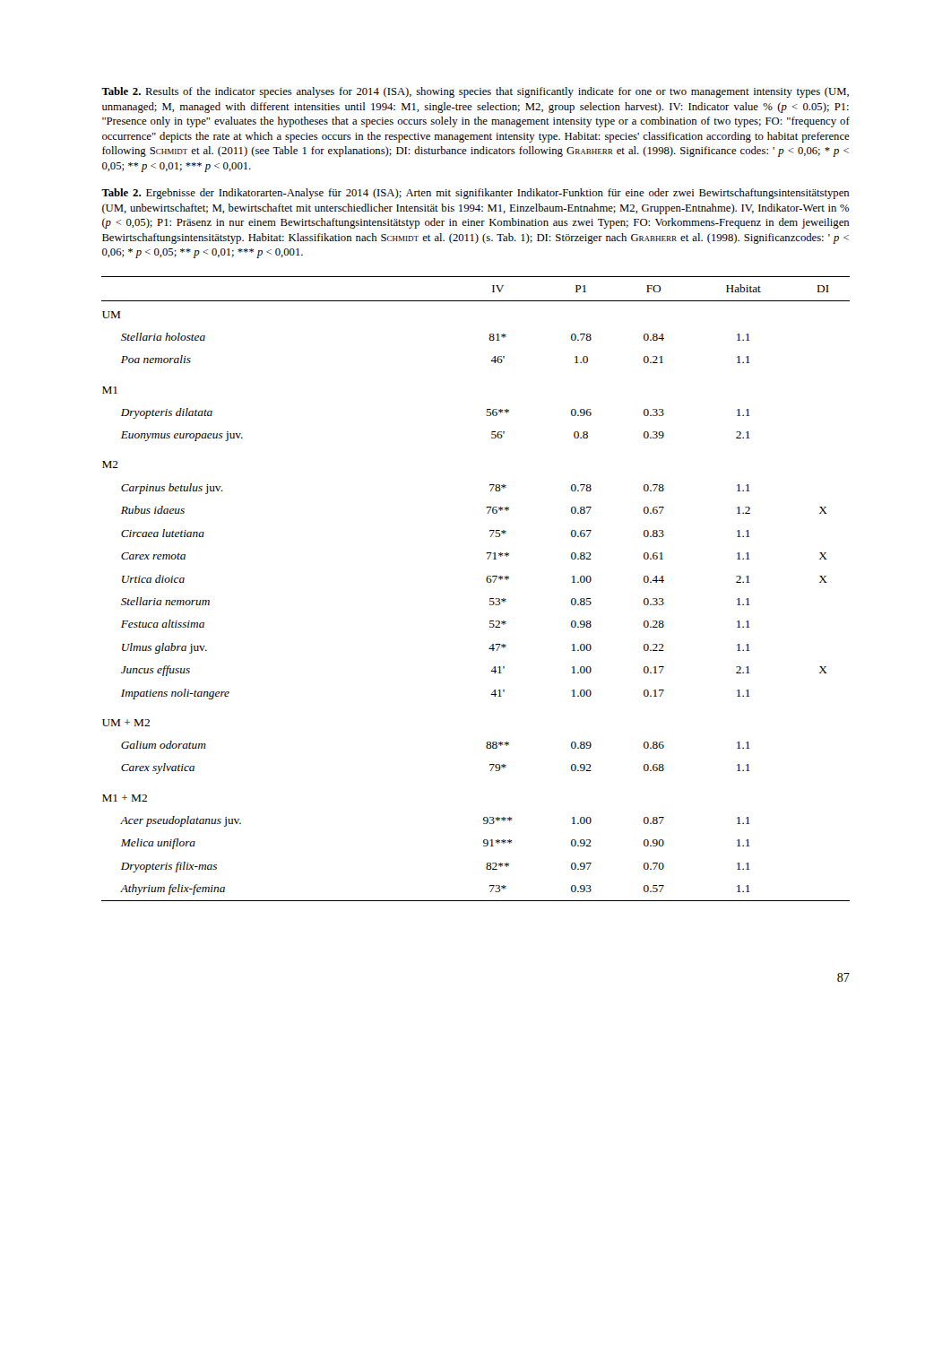Table 2. Results of the indicator species analyses for 2014 (ISA), showing species that significantly indicate for one or two management intensity types (UM, unmanaged; M, managed with different intensities until 1994: M1, single-tree selection; M2, group selection harvest). IV: Indicator value % (p < 0.05); P1: "Presence only in type" evaluates the hypotheses that a species occurs solely in the management intensity type or a combination of two types; FO: "frequency of occurrence" depicts the rate at which a species occurs in the respective management intensity type. Habitat: species' classification according to habitat preference following Schmidt et al. (2011) (see Table 1 for explanations); DI: disturbance indicators following Grabherr et al. (1998). Significance codes: ' p < 0,06; * p < 0,05; ** p < 0,01; *** p < 0,001.
Table 2. Ergebnisse der Indikatorarten-Analyse für 2014 (ISA); Arten mit signifikanter Indikator-Funktion für eine oder zwei Bewirtschaftungsintensitätstypen (UM, unbewirtschaftet; M, bewirtschaftet mit unterschiedlicher Intensität bis 1994: M1, Einzelbaum-Entnahme; M2, Gruppen-Entnahme). IV, Indikator-Wert in % (p < 0,05); P1: Präsenz in nur einem Bewirtschaftungsintensitätstyp oder in einer Kombination aus zwei Typen; FO: Vorkommens-Frequenz in dem jeweiligen Bewirtschaftungsintensitätstyp. Habitat: Klassifikation nach Schmidt et al. (2011) (s. Tab. 1); DI: Störzeiger nach Grabherr et al. (1998). Significanzcodes: ' p < 0,06; * p < 0,05; ** p < 0,01; *** p < 0,001.
| | IV | P1 | FO | Habitat | DI |
| --- | --- | --- | --- | --- | --- |
| UM |
| Stellaria holostea | 81* | 0.78 | 0.84 | 1.1 | |
| Poa nemoralis | 46' | 1.0 | 0.21 | 1.1 | |
| M1 |
| Dryopteris dilatata | 56** | 0.96 | 0.33 | 1.1 | |
| Euonymus europaeus juv. | 56' | 0.8 | 0.39 | 2.1 | |
| M2 |
| Carpinus betulus juv. | 78* | 0.78 | 0.78 | 1.1 | |
| Rubus idaeus | 76** | 0.87 | 0.67 | 1.2 | X |
| Circaea lutetiana | 75* | 0.67 | 0.83 | 1.1 | |
| Carex remota | 71** | 0.82 | 0.61 | 1.1 | X |
| Urtica dioica | 67** | 1.00 | 0.44 | 2.1 | X |
| Stellaria nemorum | 53* | 0.85 | 0.33 | 1.1 | |
| Festuca altissima | 52* | 0.98 | 0.28 | 1.1 | |
| Ulmus glabra juv. | 47* | 1.00 | 0.22 | 1.1 | |
| Juncus effusus | 41' | 1.00 | 0.17 | 2.1 | X |
| Impatiens noli-tangere | 41' | 1.00 | 0.17 | 1.1 | |
| UM + M2 |
| Galium odoratum | 88** | 0.89 | 0.86 | 1.1 | |
| Carex sylvatica | 79* | 0.92 | 0.68 | 1.1 | |
| M1 + M2 |
| Acer pseudoplatanus juv. | 93*** | 1.00 | 0.87 | 1.1 | |
| Melica uniflora | 91*** | 0.92 | 0.90 | 1.1 | |
| Dryopteris filix-mas | 82** | 0.97 | 0.70 | 1.1 | |
| Athyrium felix-femina | 73* | 0.93 | 0.57 | 1.1 | |
87